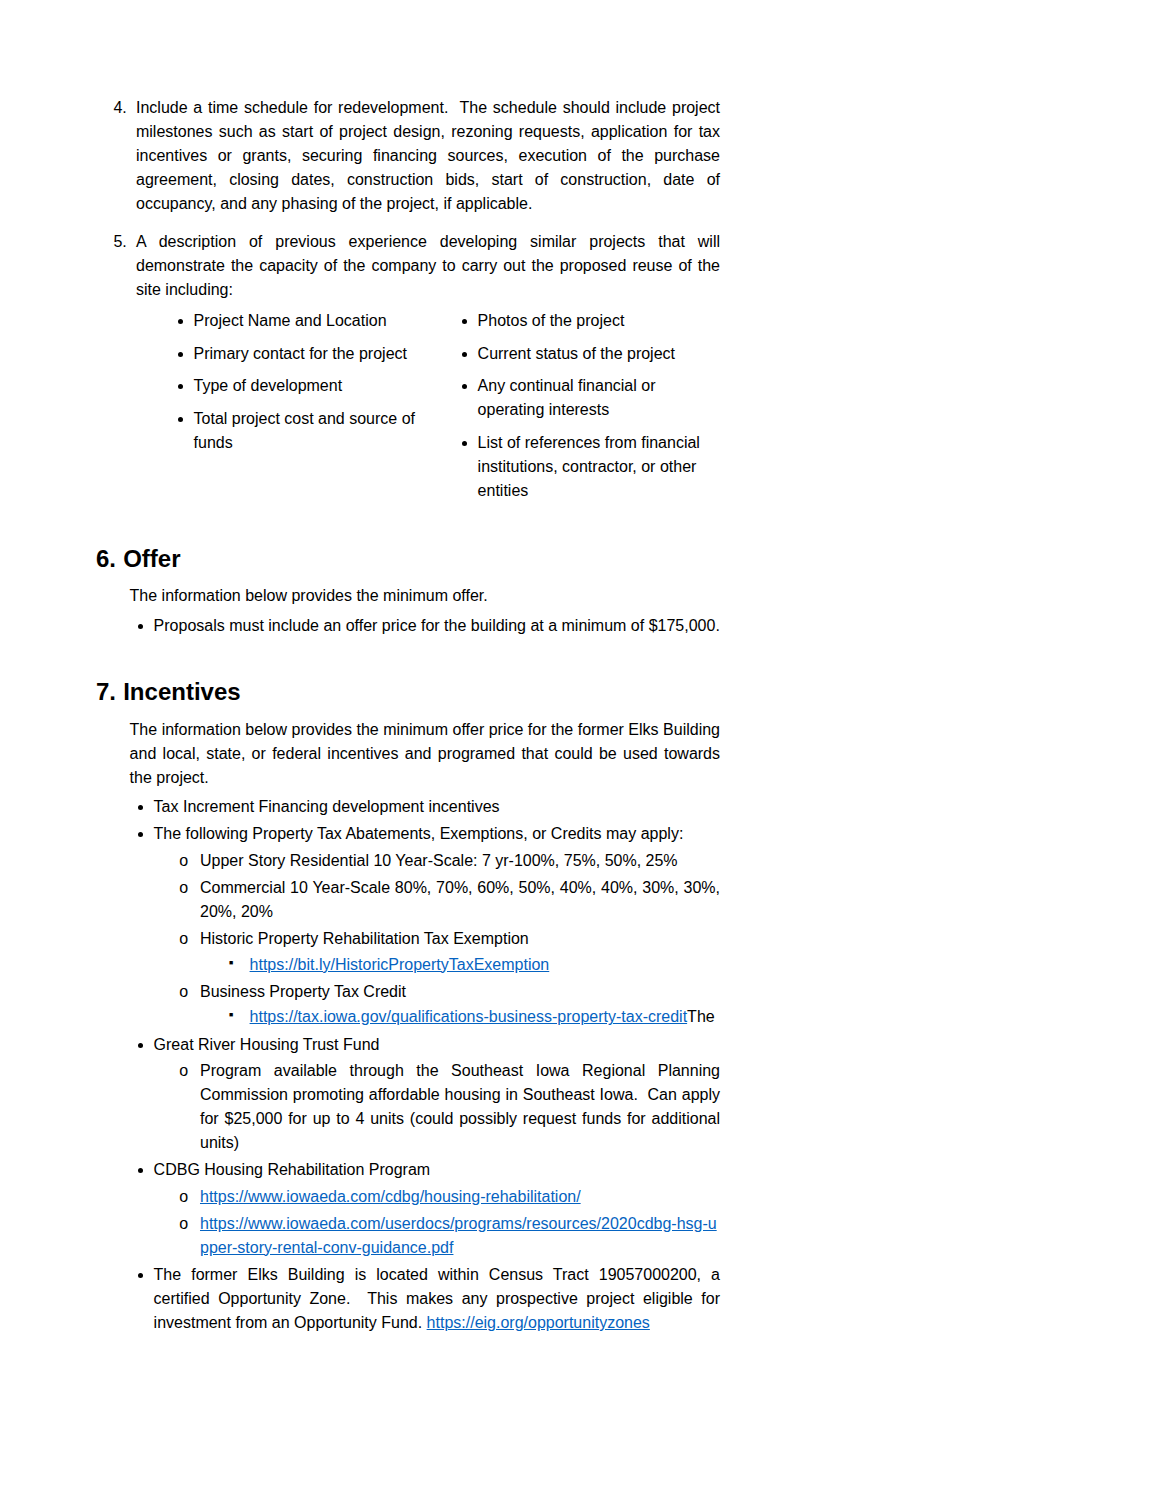Include a time schedule for redevelopment. The schedule should include project milestones such as start of project design, rezoning requests, application for tax incentives or grants, securing financing sources, execution of the purchase agreement, closing dates, construction bids, start of construction, date of occupancy, and any phasing of the project, if applicable.
A description of previous experience developing similar projects that will demonstrate the capacity of the company to carry out the proposed reuse of the site including:
Project Name and Location
Primary contact for the project
Type of development
Total project cost and source of funds
Photos of the project
Current status of the project
Any continual financial or operating interests
List of references from financial institutions, contractor, or other entities
6.
Offer
The information below provides the minimum offer.
Proposals must include an offer price for the building at a minimum of $175,000.
7.
Incentives
The information below provides the minimum offer price for the former Elks Building and local, state, or federal incentives and programed that could be used towards the project.
Tax Increment Financing development incentives
The following Property Tax Abatements, Exemptions, or Credits may apply:
Upper Story Residential 10 Year-Scale: 7 yr-100%, 75%, 50%, 25%
Commercial 10 Year-Scale 80%, 70%, 60%, 50%, 40%, 40%, 30%, 30%, 20%, 20%
Historic Property Rehabilitation Tax Exemption
https://bit.ly/HistoricPropertyTaxExemption
Business Property Tax Credit
https://tax.iowa.gov/qualifications-business-property-tax-credit The
Great River Housing Trust Fund
Program available through the Southeast Iowa Regional Planning Commission promoting affordable housing in Southeast Iowa. Can apply for $25,000 for up to 4 units (could possibly request funds for additional units)
CDBG Housing Rehabilitation Program
https://www.iowaeda.com/cdbg/housing-rehabilitation/
https://www.iowaeda.com/userdocs/programs/resources/2020cdbg-hsg-upper-story-rental-conv-guidance.pdf
The former Elks Building is located within Census Tract 19057000200, a certified Opportunity Zone. This makes any prospective project eligible for investment from an Opportunity Fund. https://eig.org/opportunityzones